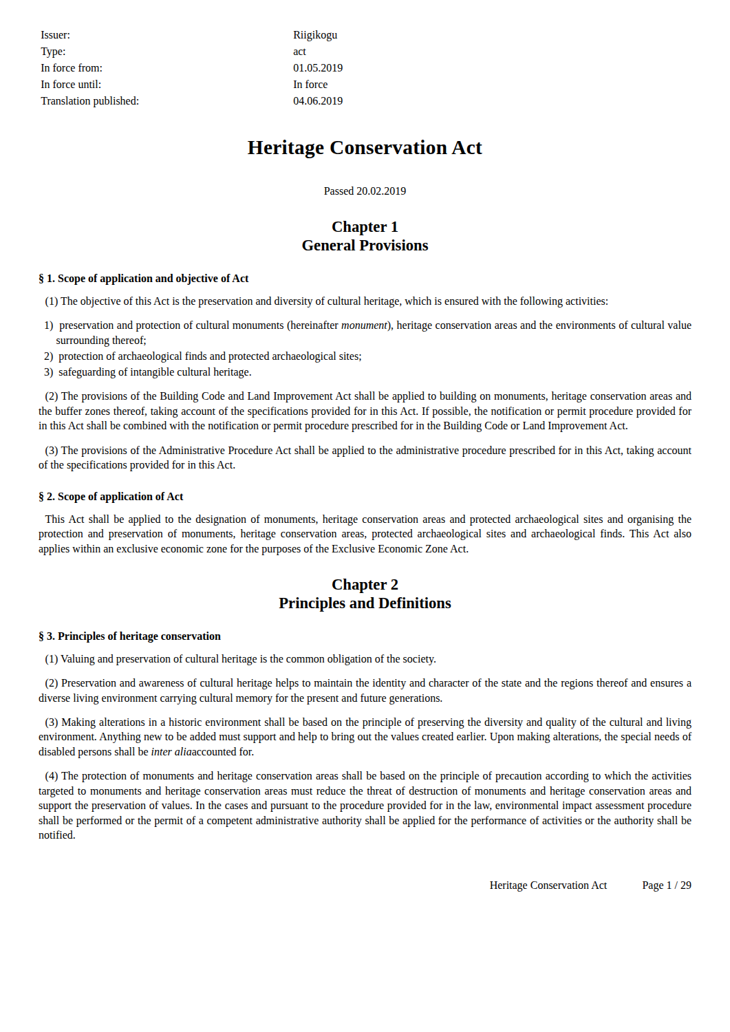| Issuer: | Riigikogu |
| Type: | act |
| In force from: | 01.05.2019 |
| In force until: | In force |
| Translation published: | 04.06.2019 |
Heritage Conservation Act
Passed 20.02.2019
Chapter 1General Provisions
§ 1. Scope of application and objective of Act
(1) The objective of this Act is the preservation and diversity of cultural heritage, which is ensured with the following activities:
1) preservation and protection of cultural monuments (hereinafter monument), heritage conservation areas and the environments of cultural value surrounding thereof;
2) protection of archaeological finds and protected archaeological sites;
3) safeguarding of intangible cultural heritage.
(2) The provisions of the Building Code and Land Improvement Act shall be applied to building on monuments, heritage conservation areas and the buffer zones thereof, taking account of the specifications provided for in this Act. If possible, the notification or permit procedure provided for in this Act shall be combined with the notification or permit procedure prescribed for in the Building Code or Land Improvement Act.
(3) The provisions of the Administrative Procedure Act shall be applied to the administrative procedure prescribed for in this Act, taking account of the specifications provided for in this Act.
§ 2. Scope of application of Act
This Act shall be applied to the designation of monuments, heritage conservation areas and protected archaeological sites and organising the protection and preservation of monuments, heritage conservation areas, protected archaeological sites and archaeological finds. This Act also applies within an exclusive economic zone for the purposes of the Exclusive Economic Zone Act.
Chapter 2Principles and Definitions
§ 3. Principles of heritage conservation
(1) Valuing and preservation of cultural heritage is the common obligation of the society.
(2) Preservation and awareness of cultural heritage helps to maintain the identity and character of the state and the regions thereof and ensures a diverse living environment carrying cultural memory for the present and future generations.
(3) Making alterations in a historic environment shall be based on the principle of preserving the diversity and quality of the cultural and living environment. Anything new to be added must support and help to bring out the values created earlier. Upon making alterations, the special needs of disabled persons shall be inter aliaaccounted for.
(4) The protection of monuments and heritage conservation areas shall be based on the principle of precaution according to which the activities targeted to monuments and heritage conservation areas must reduce the threat of destruction of monuments and heritage conservation areas and support the preservation of values. In the cases and pursuant to the procedure provided for in the law, environmental impact assessment procedure shall be performed or the permit of a competent administrative authority shall be applied for the performance of activities or the authority shall be notified.
Heritage Conservation ActPage 1 / 29